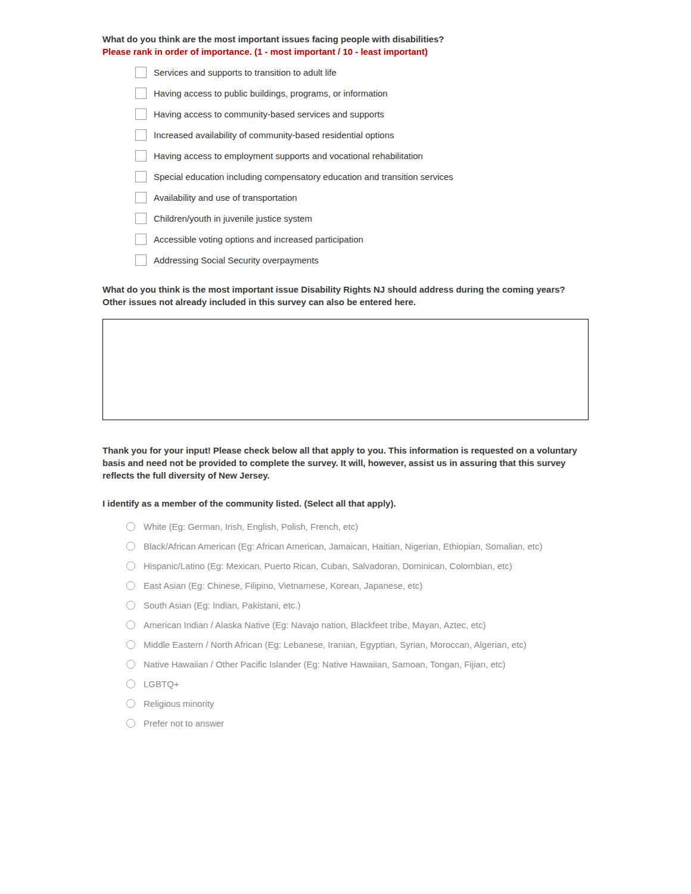What do you think are the most important issues facing people with disabilities?
Please rank in order of importance. (1 - most important / 10 - least important)
Services and supports to transition to adult life
Having access to public buildings, programs, or information
Having access to community-based services and supports
Increased availability of community-based residential options
Having access to employment supports and vocational rehabilitation
Special education including compensatory education and transition services
Availability and use of transportation
Children/youth in juvenile justice system
Accessible voting options and increased participation
Addressing Social Security overpayments
What do you think is the most important issue Disability Rights NJ should address during the coming years? Other issues not already included in this survey can also be entered here.
Thank you for your input! Please check below all that apply to you. This information is requested on a voluntary basis and need not be provided to complete the survey. It will, however, assist us in assuring that this survey reflects the full diversity of New Jersey.
I identify as a member of the community listed. (Select all that apply).
White (Eg: German, Irish, English, Polish, French, etc)
Black/African American (Eg: African American, Jamaican, Haitian, Nigerian, Ethiopian, Somalian, etc)
Hispanic/Latino (Eg: Mexican, Puerto Rican, Cuban, Salvadoran, Dominican, Colombian, etc)
East Asian (Eg: Chinese, Filipino, Vietnamese, Korean, Japanese, etc)
South Asian (Eg: Indian, Pakistani, etc.)
American Indian / Alaska Native (Eg: Navajo nation, Blackfeet tribe, Mayan, Aztec, etc)
Middle Eastern / North African (Eg: Lebanese, Iranian, Egyptian, Syrian, Moroccan, Algerian, etc)
Native Hawaiian / Other Pacific Islander (Eg: Native Hawaiian, Samoan, Tongan, Fijian, etc)
LGBTQ+
Religious minority
Prefer not to answer